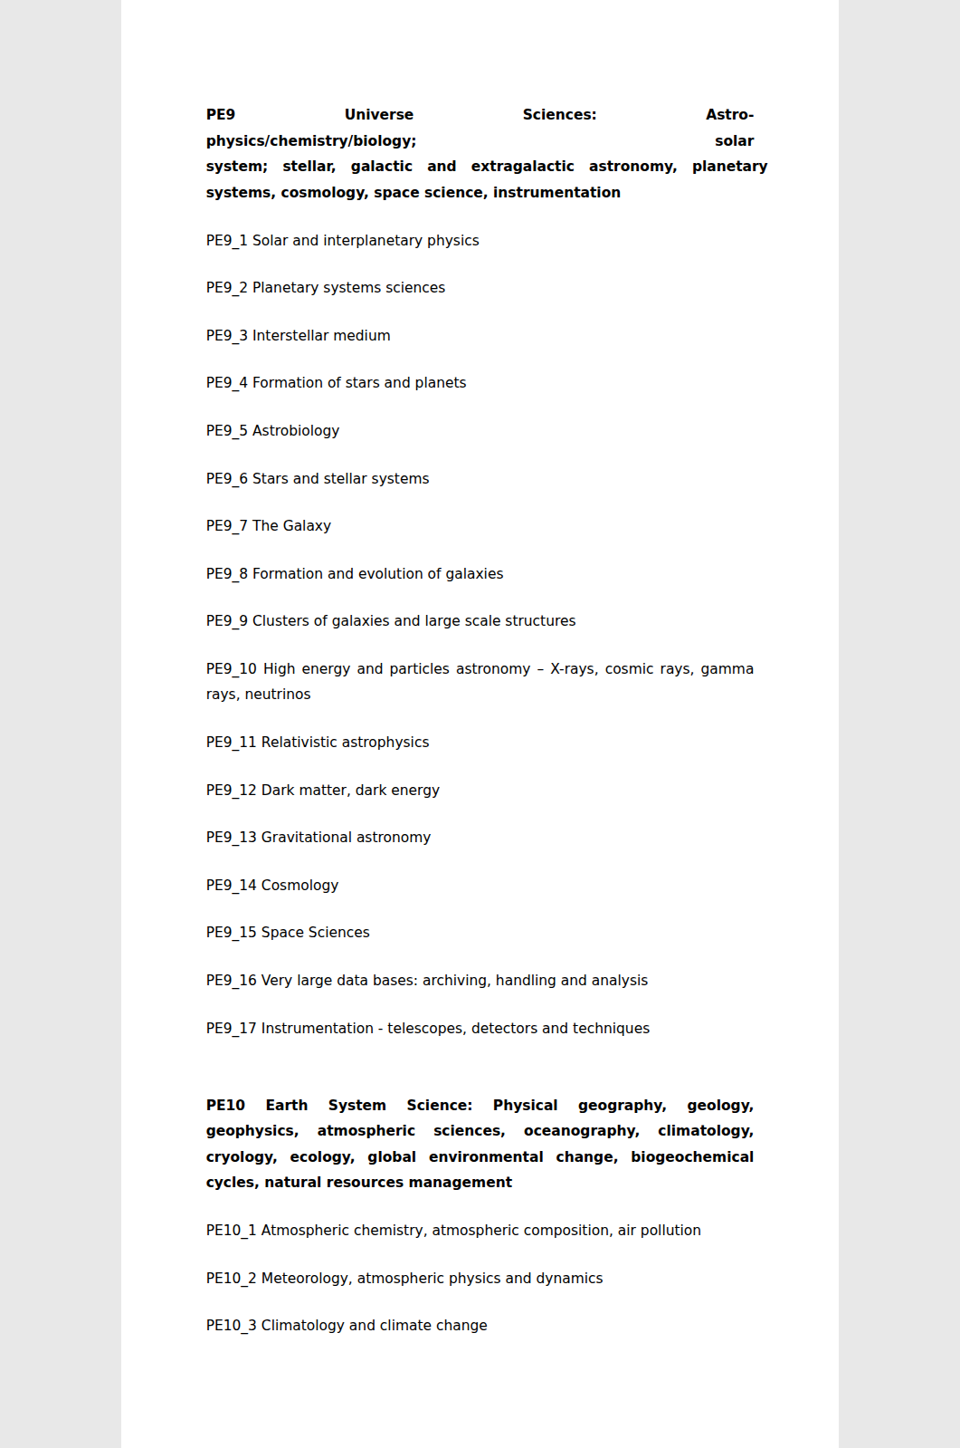PE9 Universe Sciences: Astro-physics/chemistry/biology; solar system; stellar, galactic and extragalactic astronomy, planetary systems, cosmology, space science, instrumentation
PE9_1 Solar and interplanetary physics
PE9_2 Planetary systems sciences
PE9_3 Interstellar medium
PE9_4 Formation of stars and planets
PE9_5 Astrobiology
PE9_6 Stars and stellar systems
PE9_7 The Galaxy
PE9_8 Formation and evolution of galaxies
PE9_9 Clusters of galaxies and large scale structures
PE9_10 High energy and particles astronomy – X-rays, cosmic rays, gamma rays, neutrinos
PE9_11 Relativistic astrophysics
PE9_12 Dark matter, dark energy
PE9_13 Gravitational astronomy
PE9_14 Cosmology
PE9_15 Space Sciences
PE9_16 Very large data bases: archiving, handling and analysis
PE9_17 Instrumentation - telescopes, detectors and techniques
PE10 Earth System Science: Physical geography, geology, geophysics, atmospheric sciences, oceanography, climatology, cryology, ecology, global environmental change, biogeochemical cycles, natural resources management
PE10_1 Atmospheric chemistry, atmospheric composition, air pollution
PE10_2 Meteorology, atmospheric physics and dynamics
PE10_3 Climatology and climate change